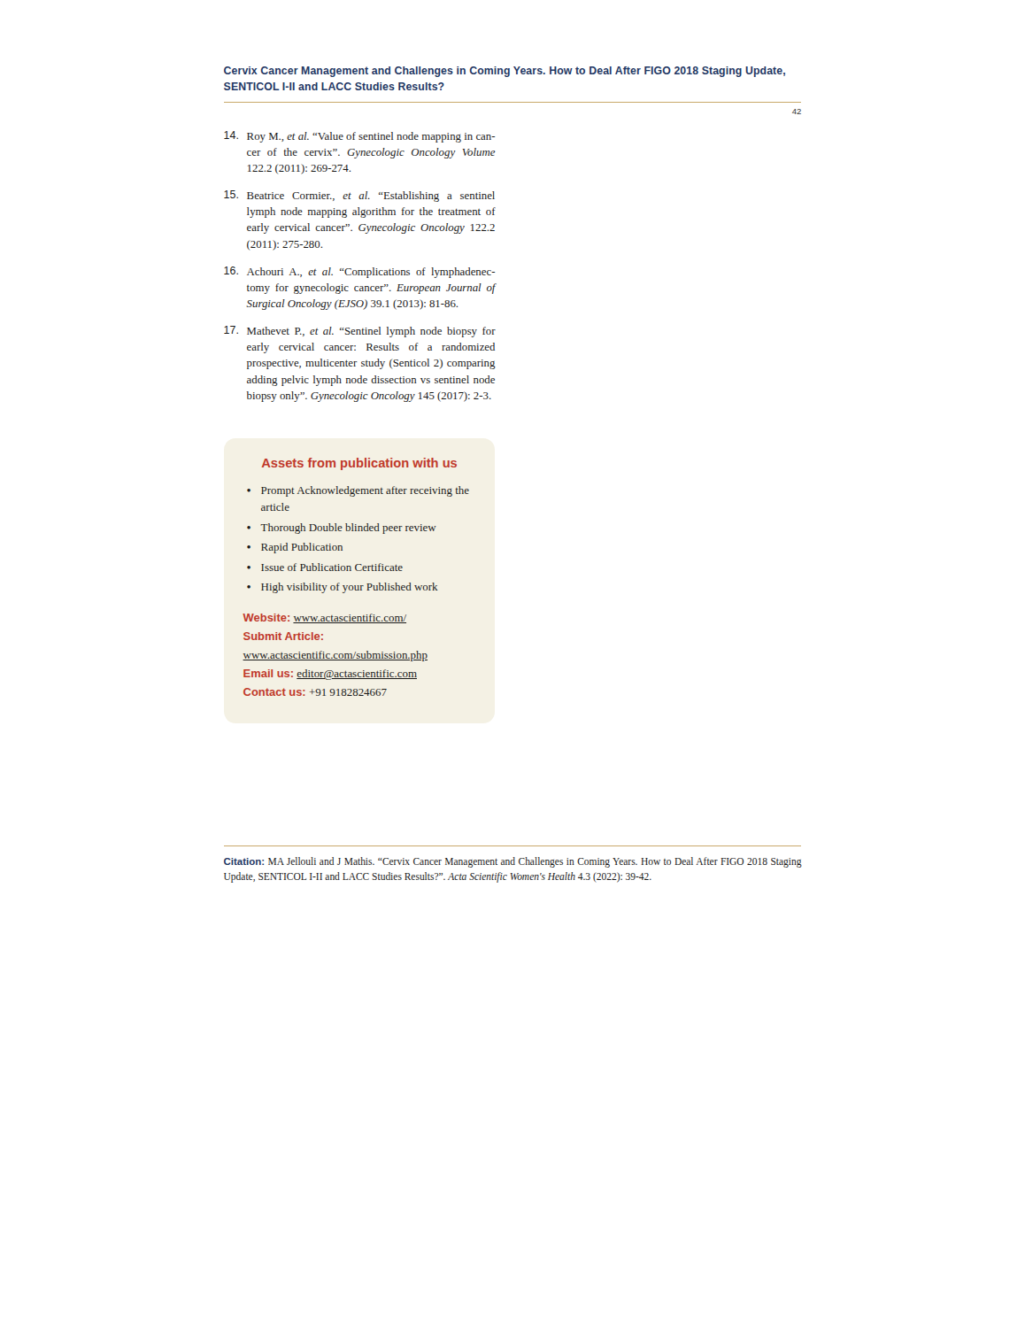Cervix Cancer Management and Challenges in Coming Years. How to Deal After FIGO 2018 Staging Update, SENTICOL I-II and LACC Studies Results?
42
14. Roy M., et al. “Value of sentinel node mapping in cancer of the cervix”. Gynecologic Oncology Volume 122.2 (2011): 269-274.
15. Beatrice Cormier., et al. “Establishing a sentinel lymph node mapping algorithm for the treatment of early cervical cancer”. Gynecologic Oncology 122.2 (2011): 275-280.
16. Achouri A., et al. “Complications of lymphadenectomy for gynecologic cancer”. European Journal of Surgical Oncology (EJSO) 39.1 (2013): 81-86.
17. Mathevet P., et al. “Sentinel lymph node biopsy for early cervical cancer: Results of a randomized prospective, multicenter study (Senticol 2) comparing adding pelvic lymph node dissection vs sentinel node biopsy only”. Gynecologic Oncology 145 (2017): 2-3.
Assets from publication with us
Prompt Acknowledgement after receiving the article
Thorough Double blinded peer review
Rapid Publication
Issue of Publication Certificate
High visibility of your Published work
Website: www.actascientific.com/
Submit Article: www.actascientific.com/submission.php
Email us: editor@actascientific.com
Contact us: +91 9182824667
Citation: MA Jellouli and J Mathis. “Cervix Cancer Management and Challenges in Coming Years. How to Deal After FIGO 2018 Staging Update, SENTICOL I-II and LACC Studies Results?”. Acta Scientific Women's Health 4.3 (2022): 39-42.